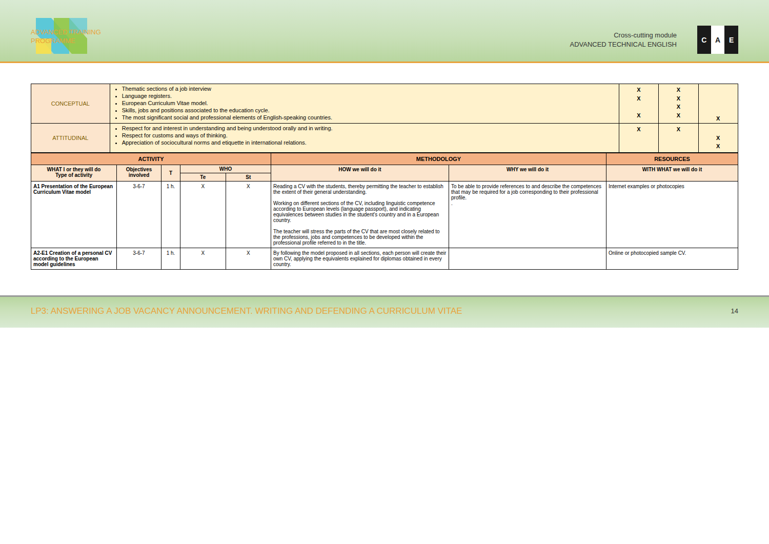ADVANCED TRAINING
PROGRAMME
Cross-cutting module
ADVANCED TECHNICAL ENGLISH
C
A
E
| CONCEPTUAL | Thematic sections of a job interview Language registers. European Curriculum Vitae model. Skills, jobs and positions associated to the education cycle. The most significant social and professional elements of English-speaking countries. | X X X | X X X X | X |
| ATTITUDINAL | Respect for and interest in understanding and being understood orally and in writing. Respect for customs and ways of thinking. Appreciation of sociocultural norms and etiquette in international relations. | X | X | X X |
| ACTIVITY | METHODOLOGY | RESOURCES |
| WHAT I or they will do Type of activity | Objectives involved | T | WHO Te St | HOW we will do it | WHY we will do it | WITH WHAT we will do it |
| A1 Presentation of the European Curriculum Vitae model | 3-6-7 | 1 h. | X | X | Reading a CV with the students, thereby permitting the teacher to establish the extent of their general understanding. Working on different sections of the CV, including linguistic competence according to European levels (language passport), and indicating equivalences between studies in the student's country and in a European country. The teacher will stress the parts of the CV that are most closely related to the professions, jobs and competences to be developed within the professional profile referred to in the title. | To be able to provide references to and describe the competences that may be required for a job corresponding to their professional profile. . | Internet examples or photocopies |
| A2-E1 Creation of a personal CV according to the European model guidelines | 3-6-7 | 1 h. | X | X | By following the model proposed in all sections, each person will create their own CV, applying the equivalents explained for diplomas obtained in every country. | | Online or photocopied sample CV. |
LP3: ANSWERING A JOB VACANCY ANNOUNCEMENT. WRITING AND DEFENDING A CURRICULUM VITAE
14